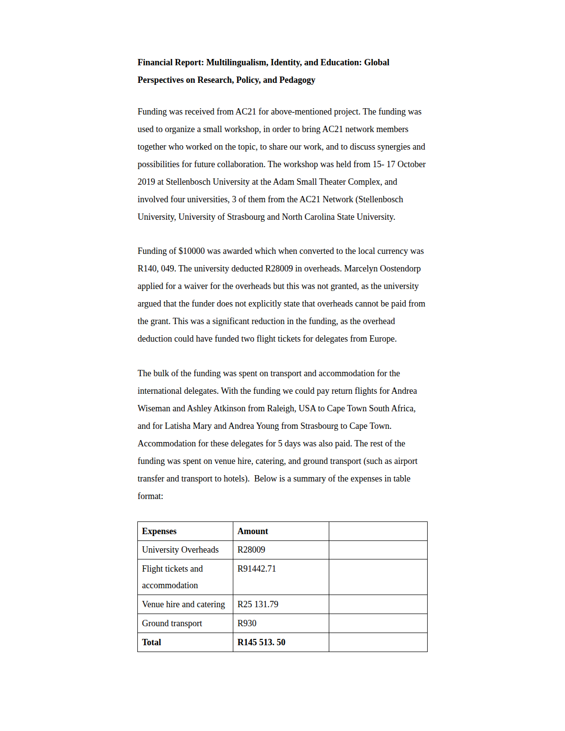Financial Report: Multilingualism, Identity, and Education: Global Perspectives on Research, Policy, and Pedagogy
Funding was received from AC21 for above-mentioned project. The funding was used to organize a small workshop, in order to bring AC21 network members together who worked on the topic, to share our work, and to discuss synergies and possibilities for future collaboration. The workshop was held from 15- 17 October 2019 at Stellenbosch University at the Adam Small Theater Complex, and involved four universities, 3 of them from the AC21 Network (Stellenbosch University, University of Strasbourg and North Carolina State University.
Funding of $10000 was awarded which when converted to the local currency was R140, 049. The university deducted R28009 in overheads. Marcelyn Oostendorp applied for a waiver for the overheads but this was not granted, as the university argued that the funder does not explicitly state that overheads cannot be paid from the grant. This was a significant reduction in the funding, as the overhead deduction could have funded two flight tickets for delegates from Europe.
The bulk of the funding was spent on transport and accommodation for the international delegates. With the funding we could pay return flights for Andrea Wiseman and Ashley Atkinson from Raleigh, USA to Cape Town South Africa, and for Latisha Mary and Andrea Young from Strasbourg to Cape Town. Accommodation for these delegates for 5 days was also paid. The rest of the funding was spent on venue hire, catering, and ground transport (such as airport transfer and transport to hotels). Below is a summary of the expenses in table format:
| Expenses | Amount | |
| --- | --- | --- |
| University Overheads | R28009 | |
| Flight tickets and accommodation | R91442.71 | |
| Venue hire and catering | R25 131.79 | |
| Ground transport | R930 | |
| Total | R145 513. 50 | |